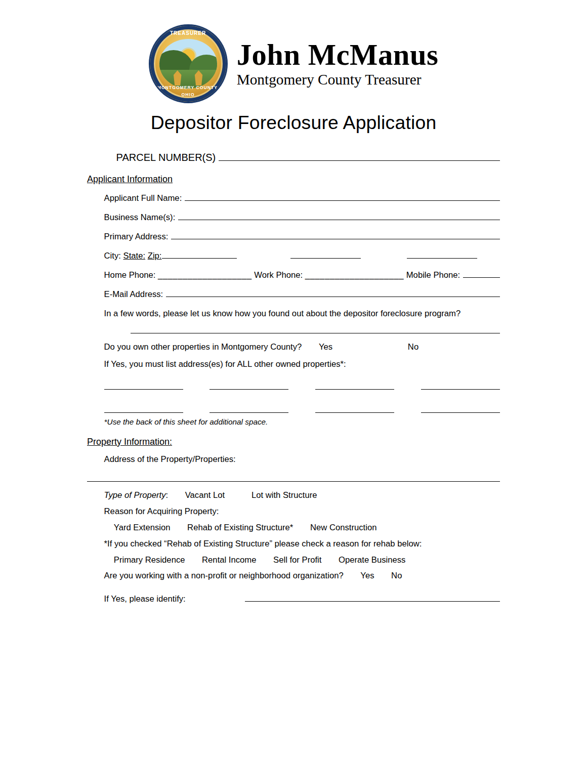Treasurer Montgomery County, Ohio
John McManus
Montgomery County Treasurer
Depositor Foreclosure Application
PARCEL NUMBER(S)
Applicant Information
Applicant Full Name:
Business Name(s):
Primary Address:
City: State: Zip:
Home Phone: ___________________ Work Phone: ____________________ Mobile Phone:
E-Mail Address:
In a few words, please let us know how you found out about the depositor foreclosure program?
Do you own other properties in Montgomery County? Yes No
If Yes, you must list address(es) for ALL other owned properties*:
*Use the back of this sheet for additional space.
Property Information:
Address of the Property/Properties:
Type of Property: Vacant Lot Lot with Structure
Reason for Acquiring Property:
Yard Extension Rehab of Existing Structure* New Construction
*If you checked “Rehab of Existing Structure” please check a reason for rehab below:
Primary Residence Rental Income Sell for Profit Operate Business
Are you working with a non-profit or neighborhood organization? Yes No
If Yes, please identify: